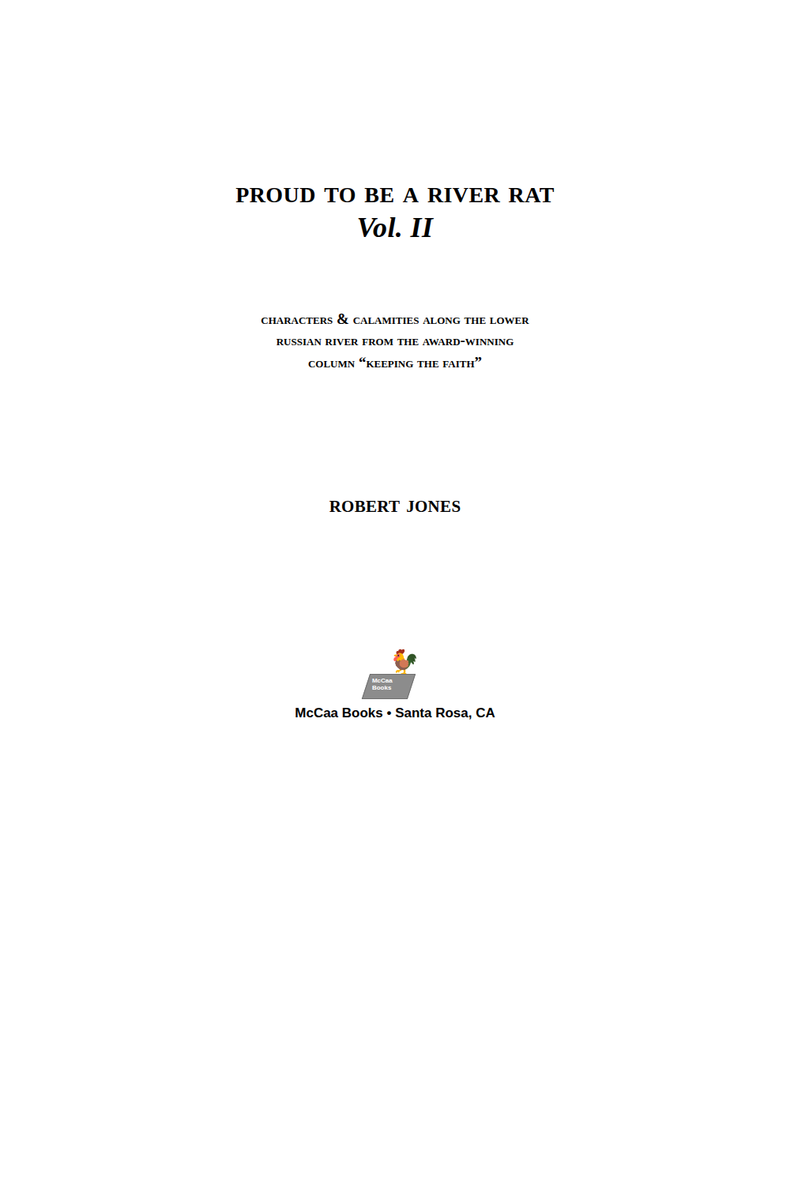Proud to be a River Rat Vol. II
Characters & Calamities Along the Lower
Russian River From the Award-Winning
Column “Keeping the Faith”
Robert Jones
🐓
McCaa
Books
McCaa Books • Santa Rosa, CA